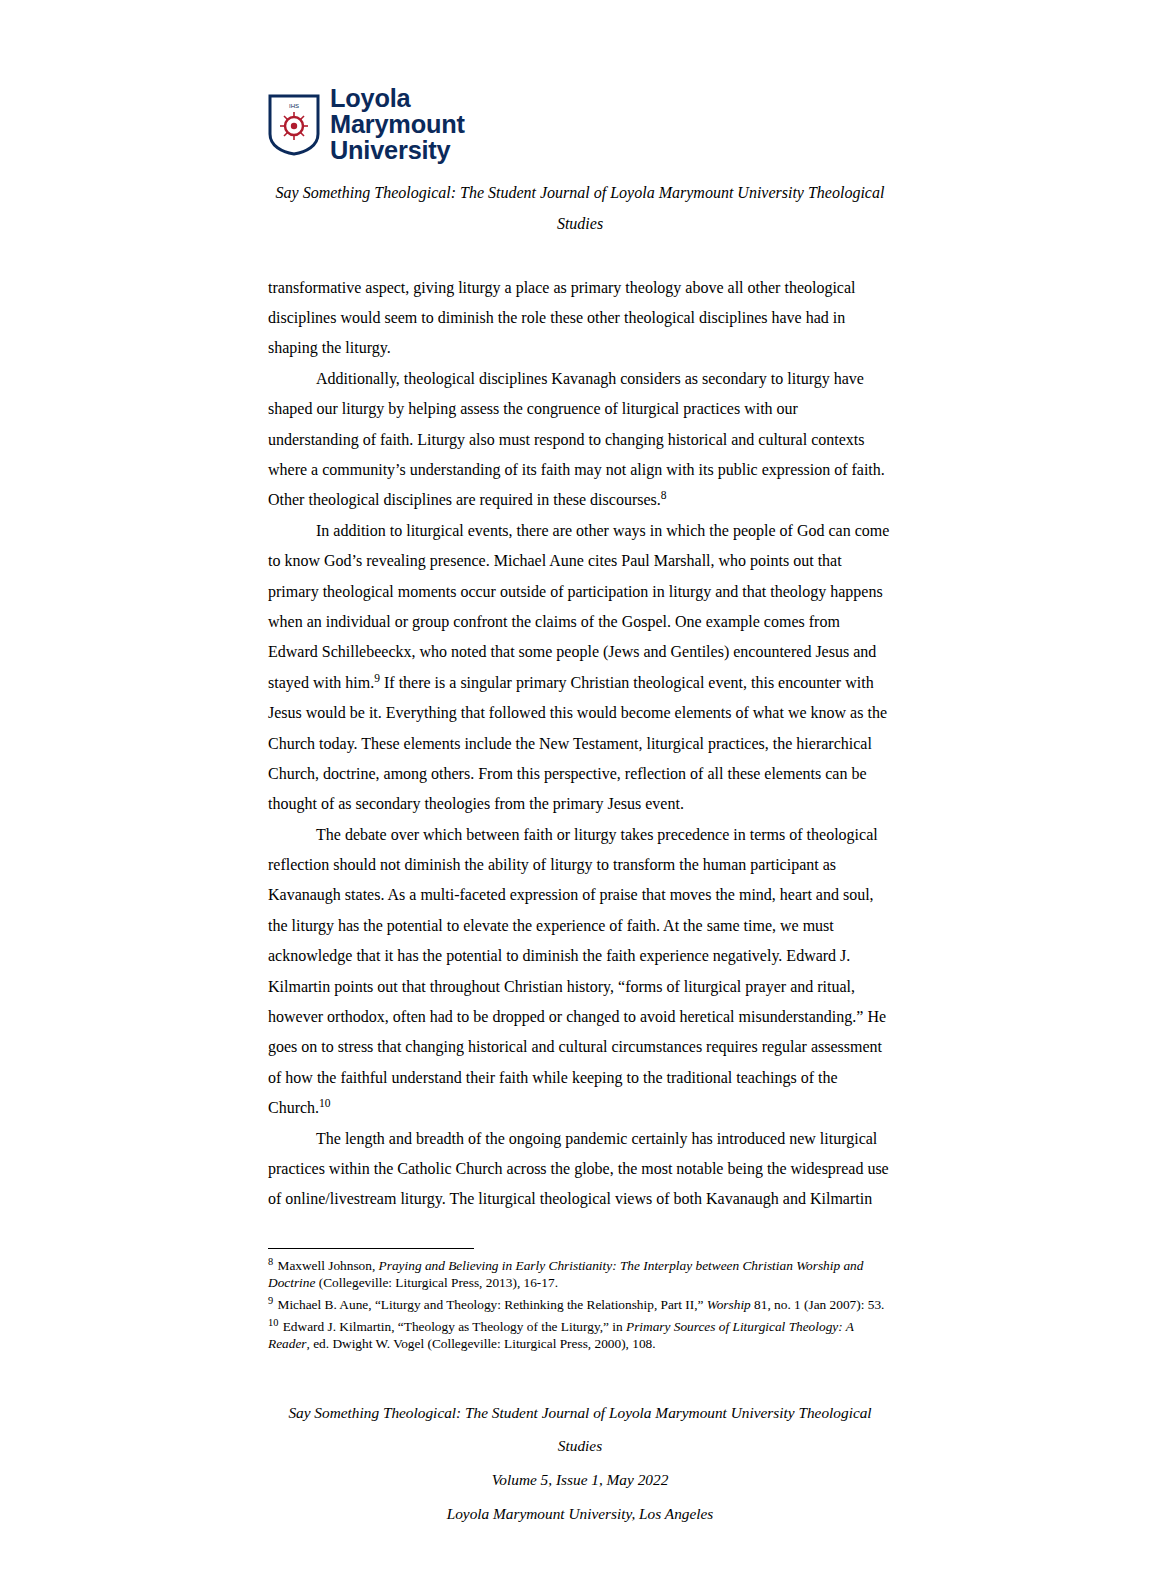IHS
Loyola
Marymount
University
Say Something Theological: The Student Journal of Loyola Marymount University Theological Studies
transformative aspect, giving liturgy a place as primary theology above all other theological disciplines would seem to diminish the role these other theological disciplines have had in shaping the liturgy.
Additionally, theological disciplines Kavanagh considers as secondary to liturgy have shaped our liturgy by helping assess the congruence of liturgical practices with our understanding of faith. Liturgy also must respond to changing historical and cultural contexts where a community’s understanding of its faith may not align with its public expression of faith. Other theological disciplines are required in these discourses.8
In addition to liturgical events, there are other ways in which the people of God can come to know God’s revealing presence. Michael Aune cites Paul Marshall, who points out that primary theological moments occur outside of participation in liturgy and that theology happens when an individual or group confront the claims of the Gospel. One example comes from Edward Schillebeeckx, who noted that some people (Jews and Gentiles) encountered Jesus and stayed with him.9 If there is a singular primary Christian theological event, this encounter with Jesus would be it. Everything that followed this would become elements of what we know as the Church today. These elements include the New Testament, liturgical practices, the hierarchical Church, doctrine, among others. From this perspective, reflection of all these elements can be thought of as secondary theologies from the primary Jesus event.
The debate over which between faith or liturgy takes precedence in terms of theological reflection should not diminish the ability of liturgy to transform the human participant as Kavanaugh states. As a multi-faceted expression of praise that moves the mind, heart and soul, the liturgy has the potential to elevate the experience of faith. At the same time, we must acknowledge that it has the potential to diminish the faith experience negatively. Edward J. Kilmartin points out that throughout Christian history, “forms of liturgical prayer and ritual, however orthodox, often had to be dropped or changed to avoid heretical misunderstanding.” He goes on to stress that changing historical and cultural circumstances requires regular assessment of how the faithful understand their faith while keeping to the traditional teachings of the Church.10
The length and breadth of the ongoing pandemic certainly has introduced new liturgical practices within the Catholic Church across the globe, the most notable being the widespread use of online/livestream liturgy. The liturgical theological views of both Kavanaugh and Kilmartin
8 Maxwell Johnson, Praying and Believing in Early Christianity: The Interplay between Christian Worship and Doctrine (Collegeville: Liturgical Press, 2013), 16-17.
9 Michael B. Aune, “Liturgy and Theology: Rethinking the Relationship, Part II,” Worship 81, no. 1 (Jan 2007): 53.
10 Edward J. Kilmartin, “Theology as Theology of the Liturgy,” in Primary Sources of Liturgical Theology: A Reader, ed. Dwight W. Vogel (Collegeville: Liturgical Press, 2000), 108.
Say Something Theological: The Student Journal of Loyola Marymount University Theological Studies
Volume 5, Issue 1, May 2022
Loyola Marymount University, Los Angeles